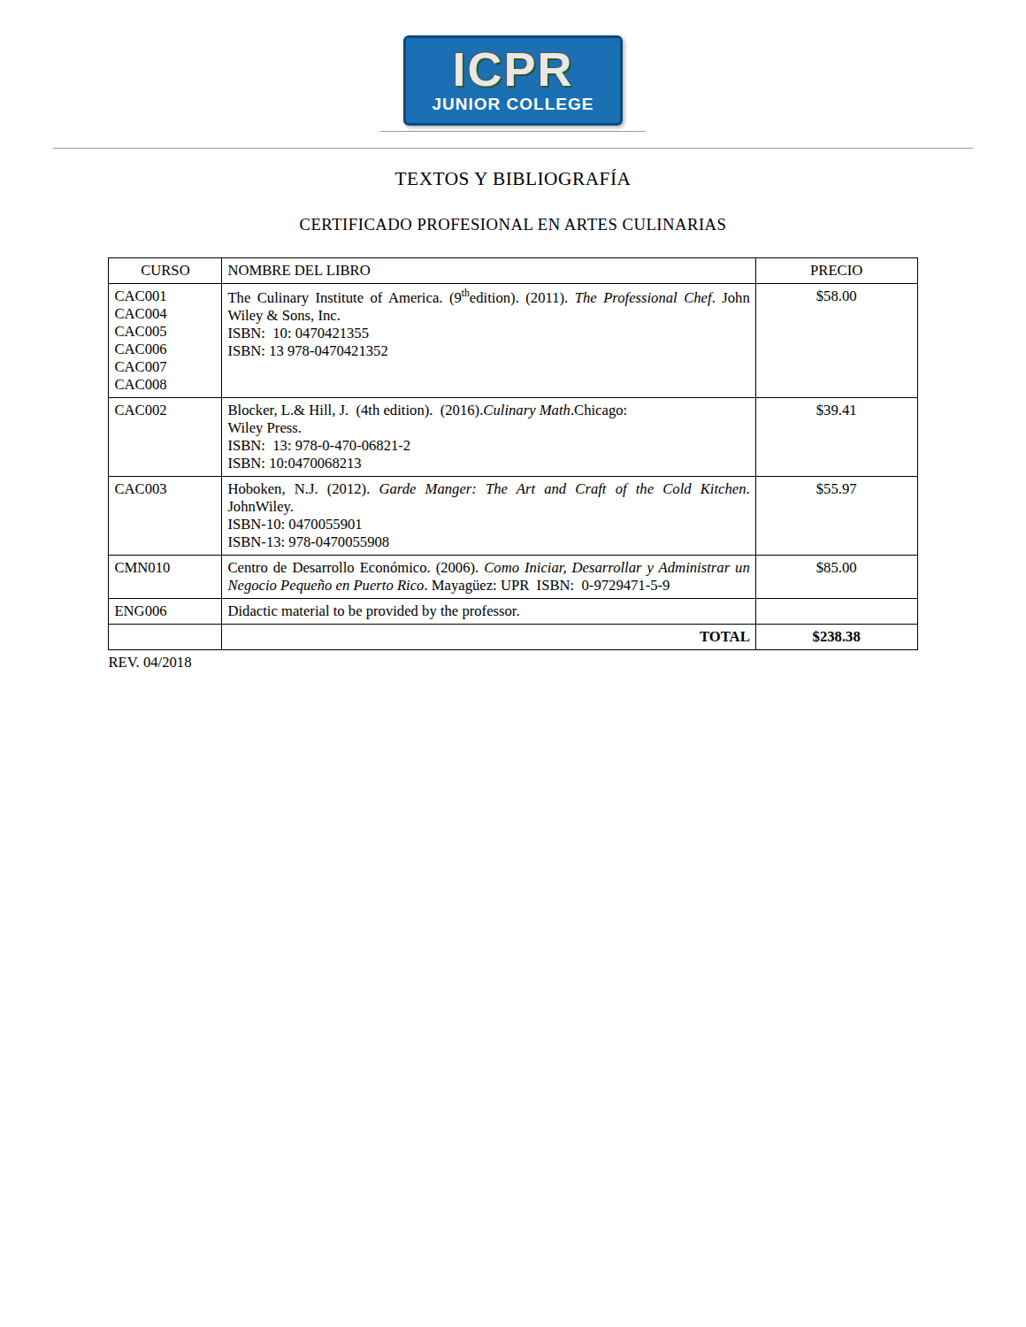ICPR
JUNIOR COLLEGE
TEXTOS Y BIBLIOGRAFÍA
CERTIFICADO PROFESIONAL EN ARTES CULINARIAS
| CURSO | NOMBRE DEL LIBRO | PRECIO |
| --- | --- | --- |
| CAC001 CAC004 CAC005 CAC006 CAC007 CAC008 | The Culinary Institute of America. (9 th edition). (2011). The Professional Chef . John Wiley & Sons, Inc. ISBN: 10: 0470421355 ISBN: 13 978-0470421352 | $58.00 |
| CAC002 | Blocker, L.& Hill, J. (4th edition). (2016). Culinary Math .Chicago: Wiley Press. ISBN: 13: 978-0-470-06821-2 ISBN: 10:0470068213 | $39.41 |
| CAC003 | Hoboken, N.J. (2012). Garde Manger: The Art and Craft of the Cold Kitchen . JohnWiley. ISBN-10: 0470055901 ISBN-13: 978-0470055908 | $55.97 |
| CMN010 | Centro de Desarrollo Económico. (2006). Como Iniciar, Desarrollar y Administrar un Negocio Pequeño en Puerto Rico . Mayagüez: UPR ISBN: 0-9729471-5-9 | $85.00 |
| ENG006 | Didactic material to be provided by the professor. | |
| | TOTAL | $238.38 |
REV. 04/2018